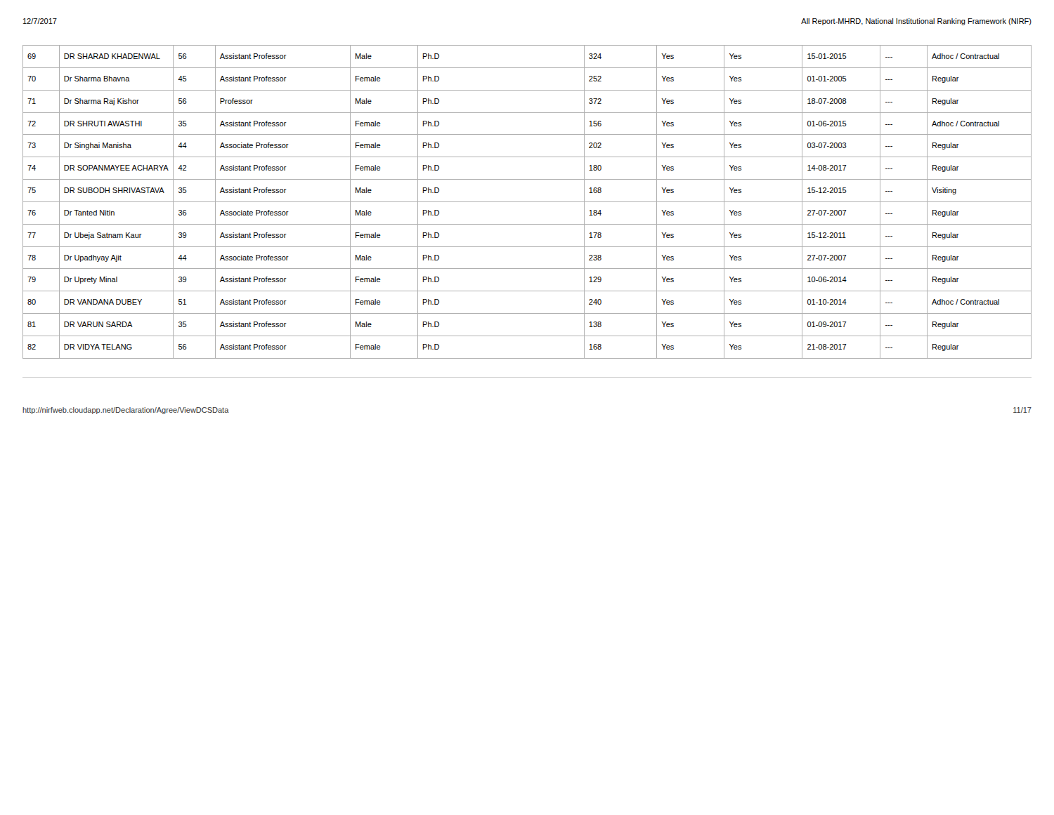12/7/2017 All Report-MHRD, National Institutional Ranking Framework (NIRF)
| 69 | DR SHARAD KHADENWAL | 56 | Assistant Professor | Male | Ph.D | 324 | Yes | Yes | 15-01-2015 | --- | Adhoc / Contractual |
| 70 | Dr Sharma Bhavna | 45 | Assistant Professor | Female | Ph.D | 252 | Yes | Yes | 01-01-2005 | --- | Regular |
| 71 | Dr Sharma Raj Kishor | 56 | Professor | Male | Ph.D | 372 | Yes | Yes | 18-07-2008 | --- | Regular |
| 72 | DR SHRUTI AWASTHI | 35 | Assistant Professor | Female | Ph.D | 156 | Yes | Yes | 01-06-2015 | --- | Adhoc / Contractual |
| 73 | Dr Singhai Manisha | 44 | Associate Professor | Female | Ph.D | 202 | Yes | Yes | 03-07-2003 | --- | Regular |
| 74 | DR SOPANMAYEE ACHARYA | 42 | Assistant Professor | Female | Ph.D | 180 | Yes | Yes | 14-08-2017 | --- | Regular |
| 75 | DR SUBODH SHRIVASTAVA | 35 | Assistant Professor | Male | Ph.D | 168 | Yes | Yes | 15-12-2015 | --- | Visiting |
| 76 | Dr Tanted Nitin | 36 | Associate Professor | Male | Ph.D | 184 | Yes | Yes | 27-07-2007 | --- | Regular |
| 77 | Dr Ubeja Satnam Kaur | 39 | Assistant Professor | Female | Ph.D | 178 | Yes | Yes | 15-12-2011 | --- | Regular |
| 78 | Dr Upadhyay Ajit | 44 | Associate Professor | Male | Ph.D | 238 | Yes | Yes | 27-07-2007 | --- | Regular |
| 79 | Dr Uprety Minal | 39 | Assistant Professor | Female | Ph.D | 129 | Yes | Yes | 10-06-2014 | --- | Regular |
| 80 | DR VANDANA DUBEY | 51 | Assistant Professor | Female | Ph.D | 240 | Yes | Yes | 01-10-2014 | --- | Adhoc / Contractual |
| 81 | DR VARUN SARDA | 35 | Assistant Professor | Male | Ph.D | 138 | Yes | Yes | 01-09-2017 | --- | Regular |
| 82 | DR VIDYA TELANG | 56 | Assistant Professor | Female | Ph.D | 168 | Yes | Yes | 21-08-2017 | --- | Regular |
http://nirfweb.cloudapp.net/Declaration/Agree/ViewDCSData 11/17